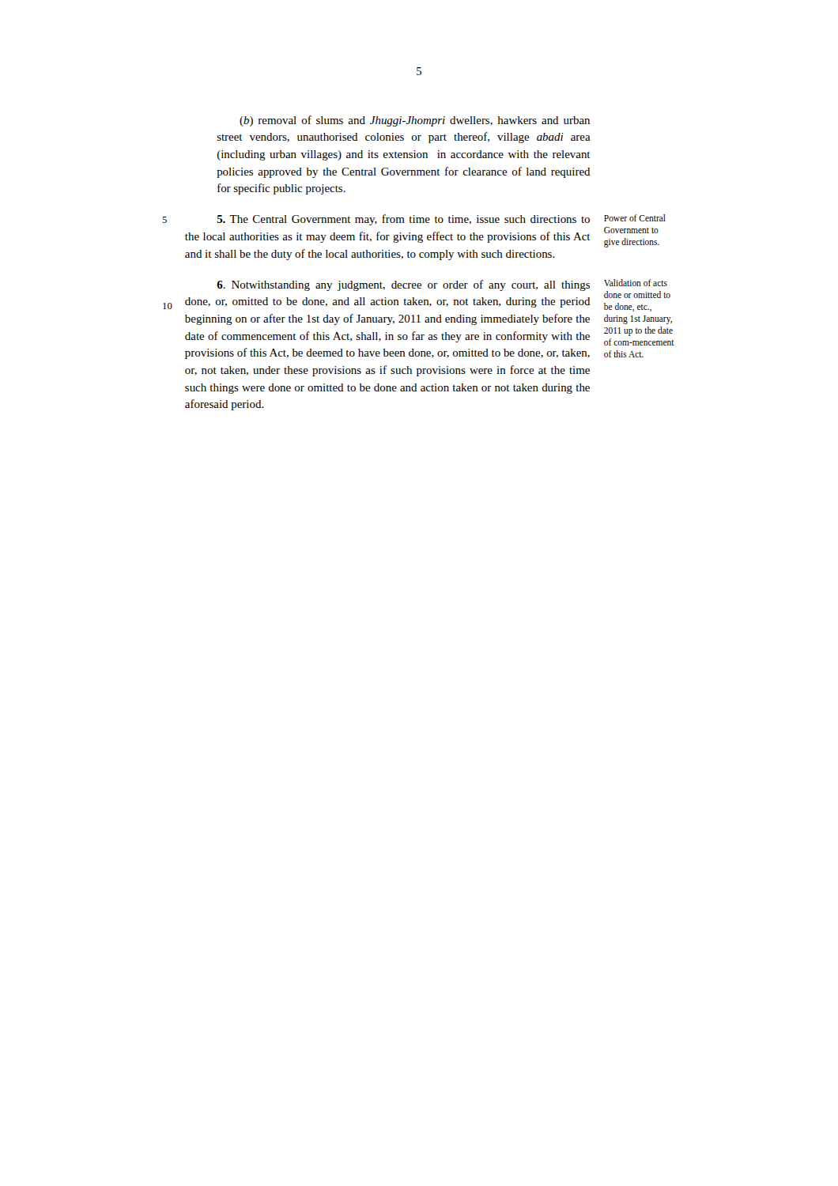5
(b) removal of slums and Jhuggi-Jhompri dwellers, hawkers and urban street vendors, unauthorised colonies or part thereof, village abadi area (including urban villages) and its extension in accordance with the relevant policies approved by the Central Government for clearance of land required for specific public projects.
5
5. The Central Government may, from time to time, issue such directions to the local authorities as it may deem fit, for giving effect to the provisions of this Act and it shall be the duty of the local authorities, to comply with such directions.
Power of Central Government to give directions.
10
6. Notwithstanding any judgment, decree or order of any court, all things done, or, omitted to be done, and all action taken, or, not taken, during the period beginning on or after the 1st day of January, 2011 and ending immediately before the date of commencement of this Act, shall, in so far as they are in conformity with the provisions of this Act, be deemed to have been done, or, omitted to be done, or, taken, or, not taken, under these provisions as if such provisions were in force at the time such things were done or omitted to be done and action taken or not taken during the aforesaid period.
Validation of acts done or omitted to be done, etc., during 1st January, 2011 up to the date of com-mencement of this Act.